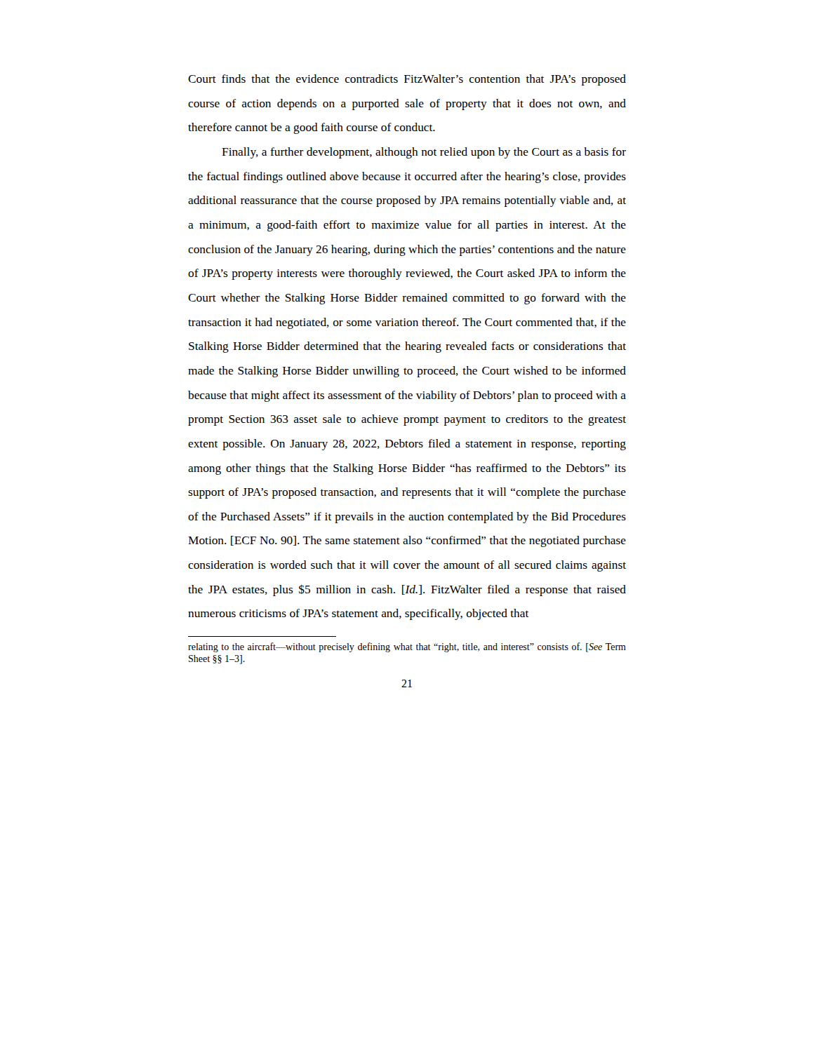Court finds that the evidence contradicts FitzWalter’s contention that JPA’s proposed course of action depends on a purported sale of property that it does not own, and therefore cannot be a good faith course of conduct.
Finally, a further development, although not relied upon by the Court as a basis for the factual findings outlined above because it occurred after the hearing’s close, provides additional reassurance that the course proposed by JPA remains potentially viable and, at a minimum, a good-faith effort to maximize value for all parties in interest. At the conclusion of the January 26 hearing, during which the parties’ contentions and the nature of JPA’s property interests were thoroughly reviewed, the Court asked JPA to inform the Court whether the Stalking Horse Bidder remained committed to go forward with the transaction it had negotiated, or some variation thereof. The Court commented that, if the Stalking Horse Bidder determined that the hearing revealed facts or considerations that made the Stalking Horse Bidder unwilling to proceed, the Court wished to be informed because that might affect its assessment of the viability of Debtors’ plan to proceed with a prompt Section 363 asset sale to achieve prompt payment to creditors to the greatest extent possible. On January 28, 2022, Debtors filed a statement in response, reporting among other things that the Stalking Horse Bidder “has reaffirmed to the Debtors” its support of JPA’s proposed transaction, and represents that it will “complete the purchase of the Purchased Assets” if it prevails in the auction contemplated by the Bid Procedures Motion. [ECF No. 90]. The same statement also “confirmed” that the negotiated purchase consideration is worded such that it will cover the amount of all secured claims against the JPA estates, plus $5 million in cash. [Id.]. FitzWalter filed a response that raised numerous criticisms of JPA’s statement and, specifically, objected that
relating to the aircraft—without precisely defining what that “right, title, and interest” consists of. [See Term Sheet §§ 1–3].
21